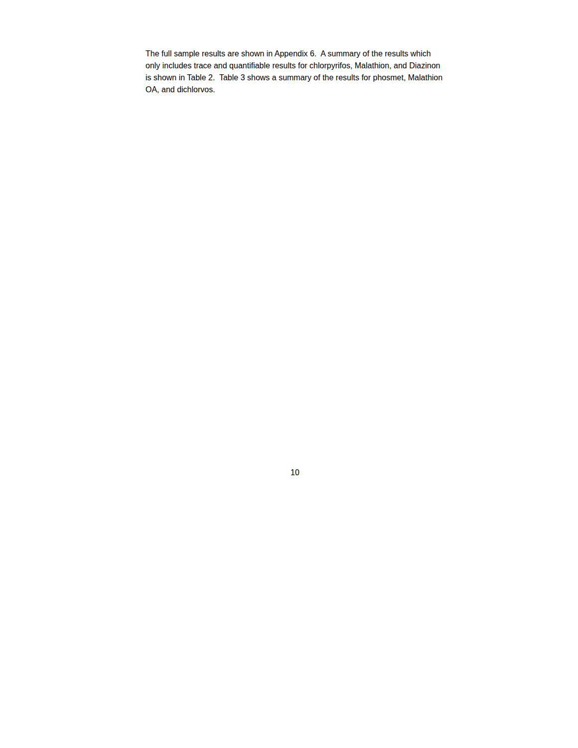The full sample results are shown in Appendix 6. A summary of the results which only includes trace and quantifiable results for chlorpyrifos, Malathion, and Diazinon is shown in Table 2. Table 3 shows a summary of the results for phosmet, Malathion OA, and dichlorvos.
10